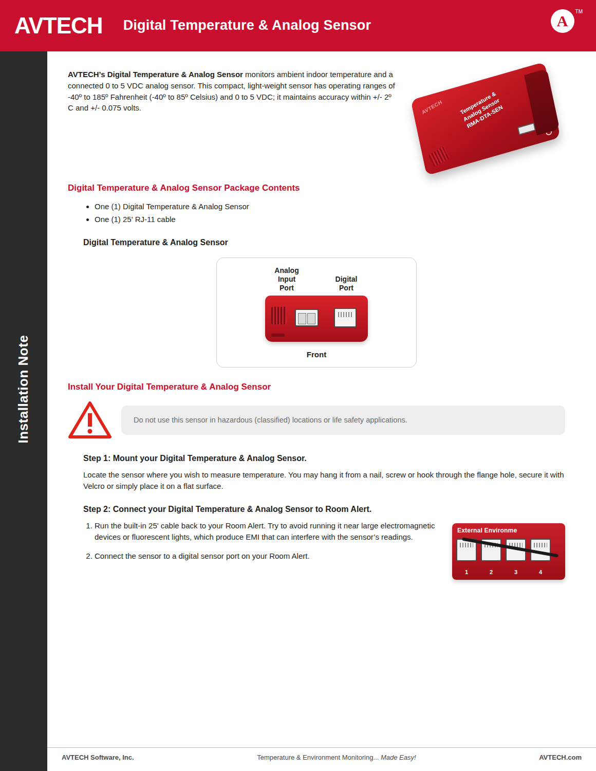AVTECH
Digital Temperature & Analog Sensor
ATM
Installation Note
AVTECH’s Digital Temperature & Analog Sensor monitors ambient indoor temperature and a connected 0 to 5 VDC analog sensor. This compact, light-weight sensor has operating ranges of -40º to 185º Fahrenheit (-40º to 85º Celsius) and 0 to 5 VDC; it maintains accuracy within +/- 2º C and +/- 0.075 volts.
AVTECH Temperature &
Analog Sensor
RMA-DTA-SEN
Digital Temperature & Analog Sensor Package Contents
One (1) Digital Temperature & Analog Sensor
One (1) 25' RJ-11 cable
Digital Temperature & Analog Sensor
Analog
Input
Port
Digital
Port
Front
Install Your Digital Temperature & Analog Sensor
Do not use this sensor in hazardous (classified) locations or life safety applications.
Step 1: Mount your Digital Temperature & Analog Sensor.
Locate the sensor where you wish to measure temperature. You may hang it from a nail, screw or hook through the flange hole, secure it with Velcro or simply place it on a flat surface.
Step 2: Connect your Digital Temperature & Analog Sensor to Room Alert.
Run the built-in 25' cable back to your Room Alert. Try to avoid running it near large electromagnetic devices or fluorescent lights, which produce EMI that can interfere with the sensor’s readings.
Connect the sensor to a digital sensor port on your Room Alert.
External Environme
1234
AVTECH Software, Inc.
Temperature & Environment Monitoring... Made Easy!
AVTECH.com